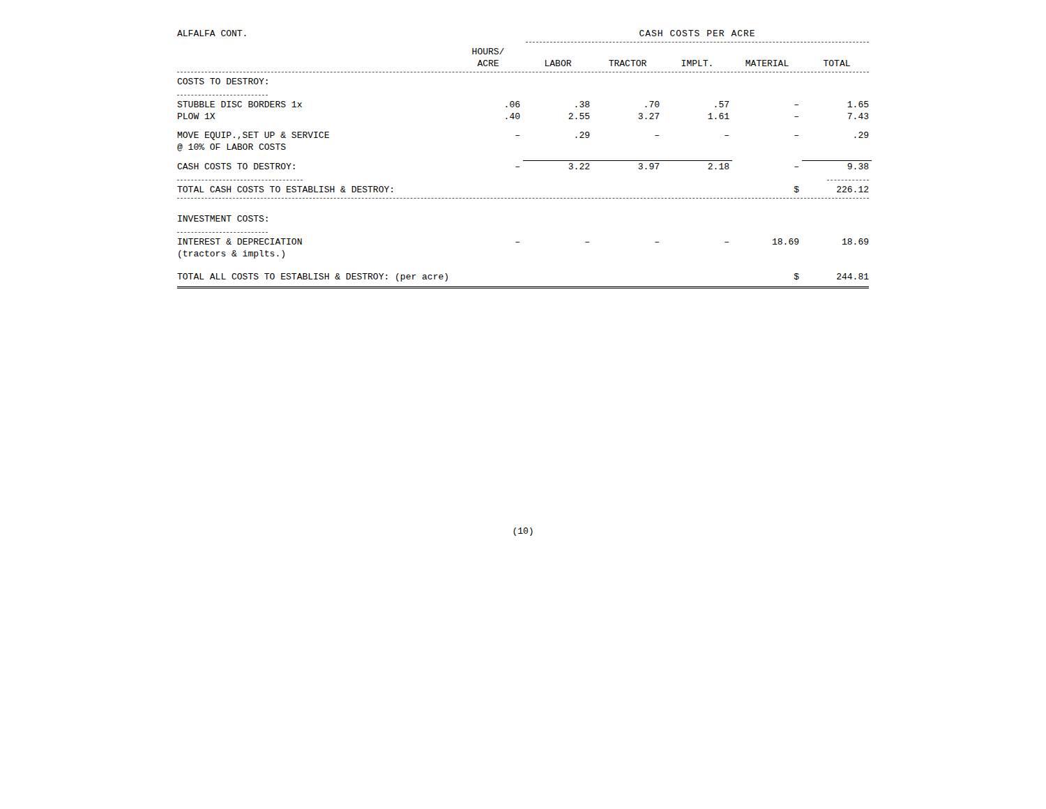| ALFALFA CONT. | | CASH COSTS PER ACRE |
| | HOURS/ | |
| | ACRE | LABOR | TRACTOR | IMPLT. | MATERIAL | TOTAL |
| COSTS TO DESTROY: | | | | | | |
| STUBBLE DISC BORDERS 1x | .06 | .38 | .70 | .57 | – | 1.65 |
| PLOW 1X | .40 | 2.55 | 3.27 | 1.61 | – | 7.43 |
| MOVE EQUIP.,SET UP & SERVICE | – | .29 | – | – | – | .29 |
| @ 10% OF LABOR COSTS | | | | | | |
| CASH COSTS TO DESTROY: | – | 3.22 | 3.97 | 2.18 | – | 9.38 |
| TOTAL CASH COSTS TO ESTABLISH & DESTROY: | $ | 226.12 |
| INVESTMENT COSTS: | | | | | | |
| INTEREST & DEPRECIATION | – | – | – | – | 18.69 | 18.69 |
| (tractors & implts.) | | | | | | |
| TOTAL ALL COSTS TO ESTABLISH & DESTROY: (per acre) | $ | 244.81 |
(10)